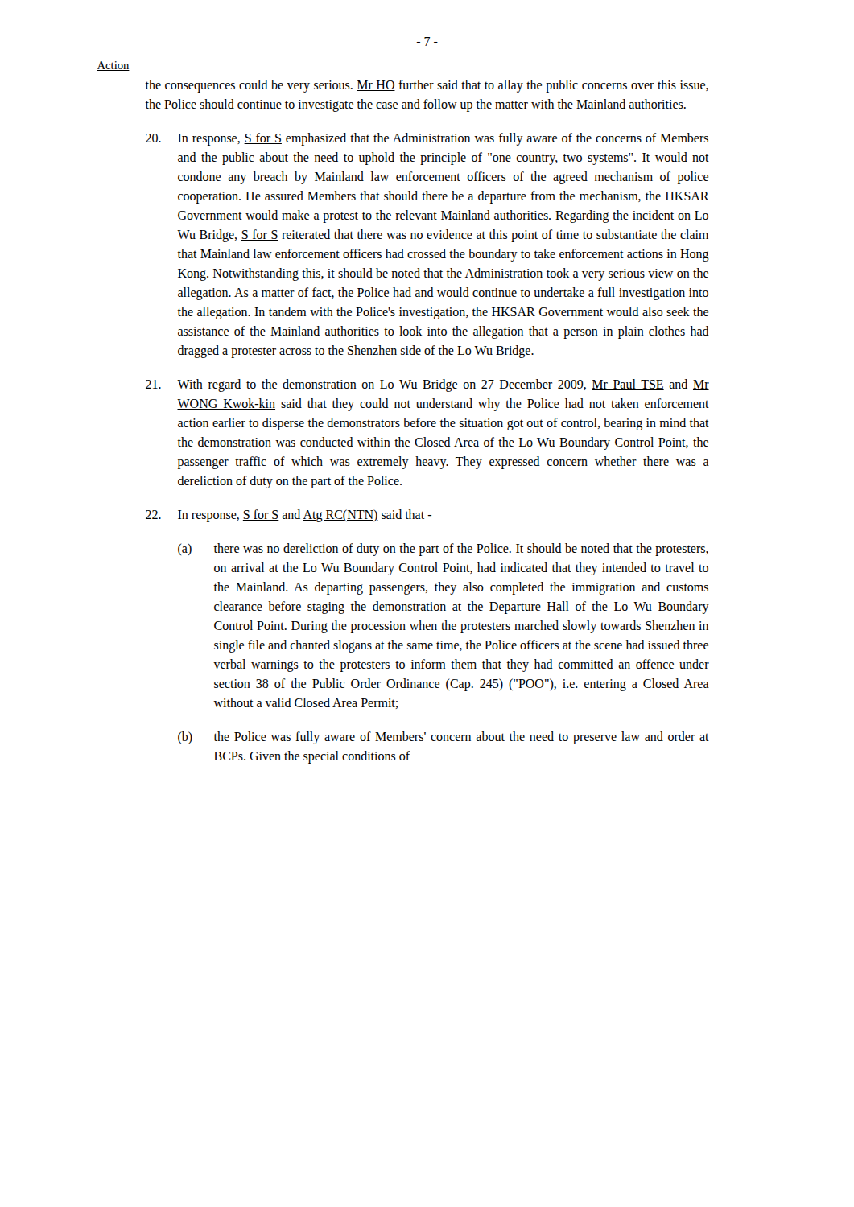Action
- 7 -
the consequences could be very serious. Mr HO further said that to allay the public concerns over this issue, the Police should continue to investigate the case and follow up the matter with the Mainland authorities.
20.
In response, S for S emphasized that the Administration was fully aware of the concerns of Members and the public about the need to uphold the principle of "one country, two systems". It would not condone any breach by Mainland law enforcement officers of the agreed mechanism of police cooperation. He assured Members that should there be a departure from the mechanism, the HKSAR Government would make a protest to the relevant Mainland authorities. Regarding the incident on Lo Wu Bridge, S for S reiterated that there was no evidence at this point of time to substantiate the claim that Mainland law enforcement officers had crossed the boundary to take enforcement actions in Hong Kong. Notwithstanding this, it should be noted that the Administration took a very serious view on the allegation. As a matter of fact, the Police had and would continue to undertake a full investigation into the allegation. In tandem with the Police's investigation, the HKSAR Government would also seek the assistance of the Mainland authorities to look into the allegation that a person in plain clothes had dragged a protester across to the Shenzhen side of the Lo Wu Bridge.
21.
With regard to the demonstration on Lo Wu Bridge on 27 December 2009, Mr Paul TSE and Mr WONG Kwok-kin said that they could not understand why the Police had not taken enforcement action earlier to disperse the demonstrators before the situation got out of control, bearing in mind that the demonstration was conducted within the Closed Area of the Lo Wu Boundary Control Point, the passenger traffic of which was extremely heavy. They expressed concern whether there was a dereliction of duty on the part of the Police.
22.
In response, S for S and Atg RC(NTN) said that -
(a)
there was no dereliction of duty on the part of the Police. It should be noted that the protesters, on arrival at the Lo Wu Boundary Control Point, had indicated that they intended to travel to the Mainland. As departing passengers, they also completed the immigration and customs clearance before staging the demonstration at the Departure Hall of the Lo Wu Boundary Control Point. During the procession when the protesters marched slowly towards Shenzhen in single file and chanted slogans at the same time, the Police officers at the scene had issued three verbal warnings to the protesters to inform them that they had committed an offence under section 38 of the Public Order Ordinance (Cap. 245) ("POO"), i.e. entering a Closed Area without a valid Closed Area Permit;
(b)
the Police was fully aware of Members' concern about the need to preserve law and order at BCPs. Given the special conditions of